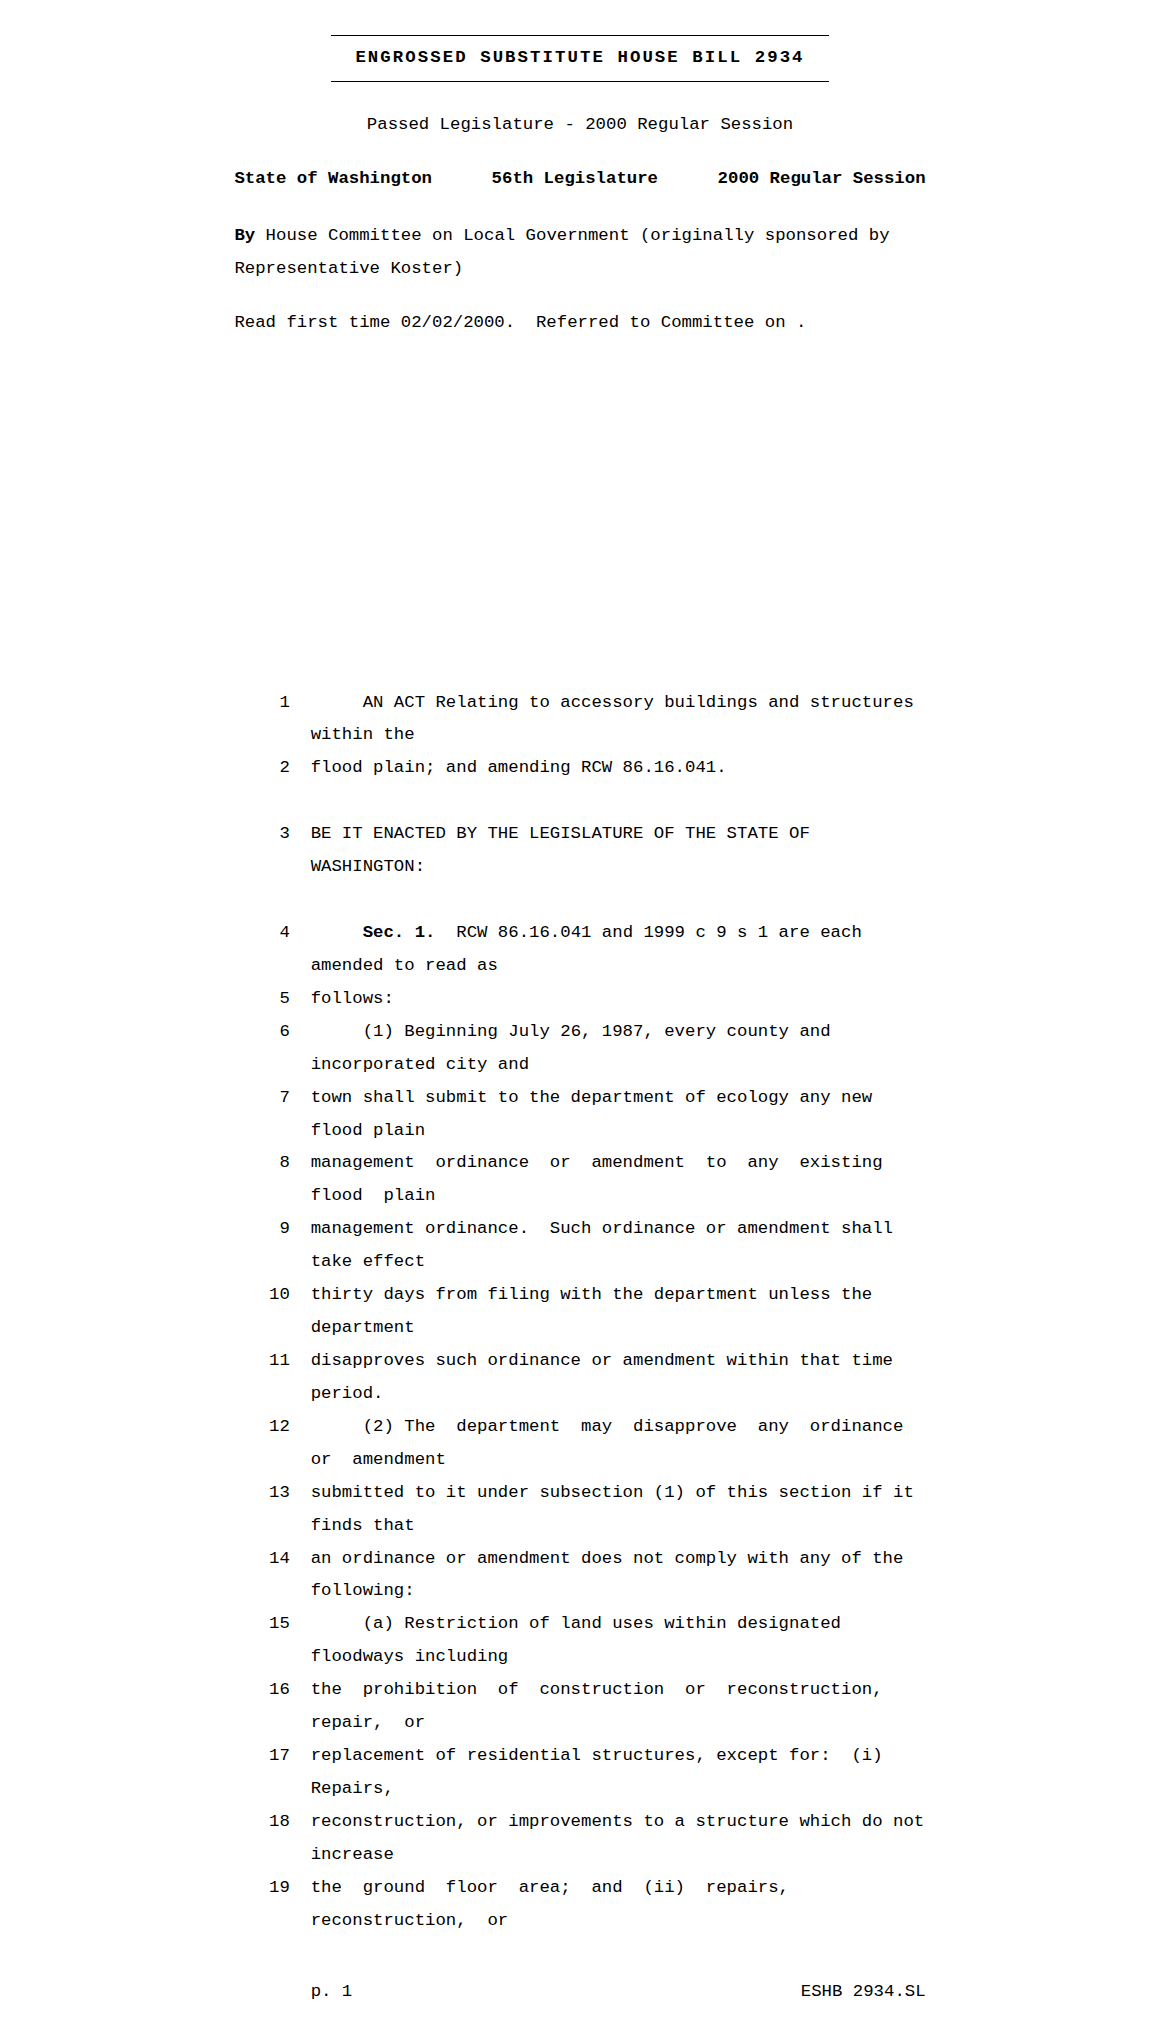ENGROSSED SUBSTITUTE HOUSE BILL 2934
Passed Legislature - 2000 Regular Session
State of Washington 56th Legislature 2000 Regular Session
By House Committee on Local Government (originally sponsored by Representative Koster)
Read first time 02/02/2000. Referred to Committee on .
1 AN ACT Relating to accessory buildings and structures within the
2 flood plain; and amending RCW 86.16.041.
3 BE IT ENACTED BY THE LEGISLATURE OF THE STATE OF WASHINGTON:
4 Sec. 1. RCW 86.16.041 and 1999 c 9 s 1 are each amended to read as
5 follows:
6 (1) Beginning July 26, 1987, every county and incorporated city and
7 town shall submit to the department of ecology any new flood plain
8 management ordinance or amendment to any existing flood plain
9 management ordinance. Such ordinance or amendment shall take effect
10 thirty days from filing with the department unless the department
11 disapproves such ordinance or amendment within that time period.
12 (2) The department may disapprove any ordinance or amendment
13 submitted to it under subsection (1) of this section if it finds that
14 an ordinance or amendment does not comply with any of the following:
15 (a) Restriction of land uses within designated floodways including
16 the prohibition of construction or reconstruction, repair, or
17 replacement of residential structures, except for: (i) Repairs,
18 reconstruction, or improvements to a structure which do not increase
19 the ground floor area; and (ii) repairs, reconstruction, or
p. 1 ESHB 2934.SL